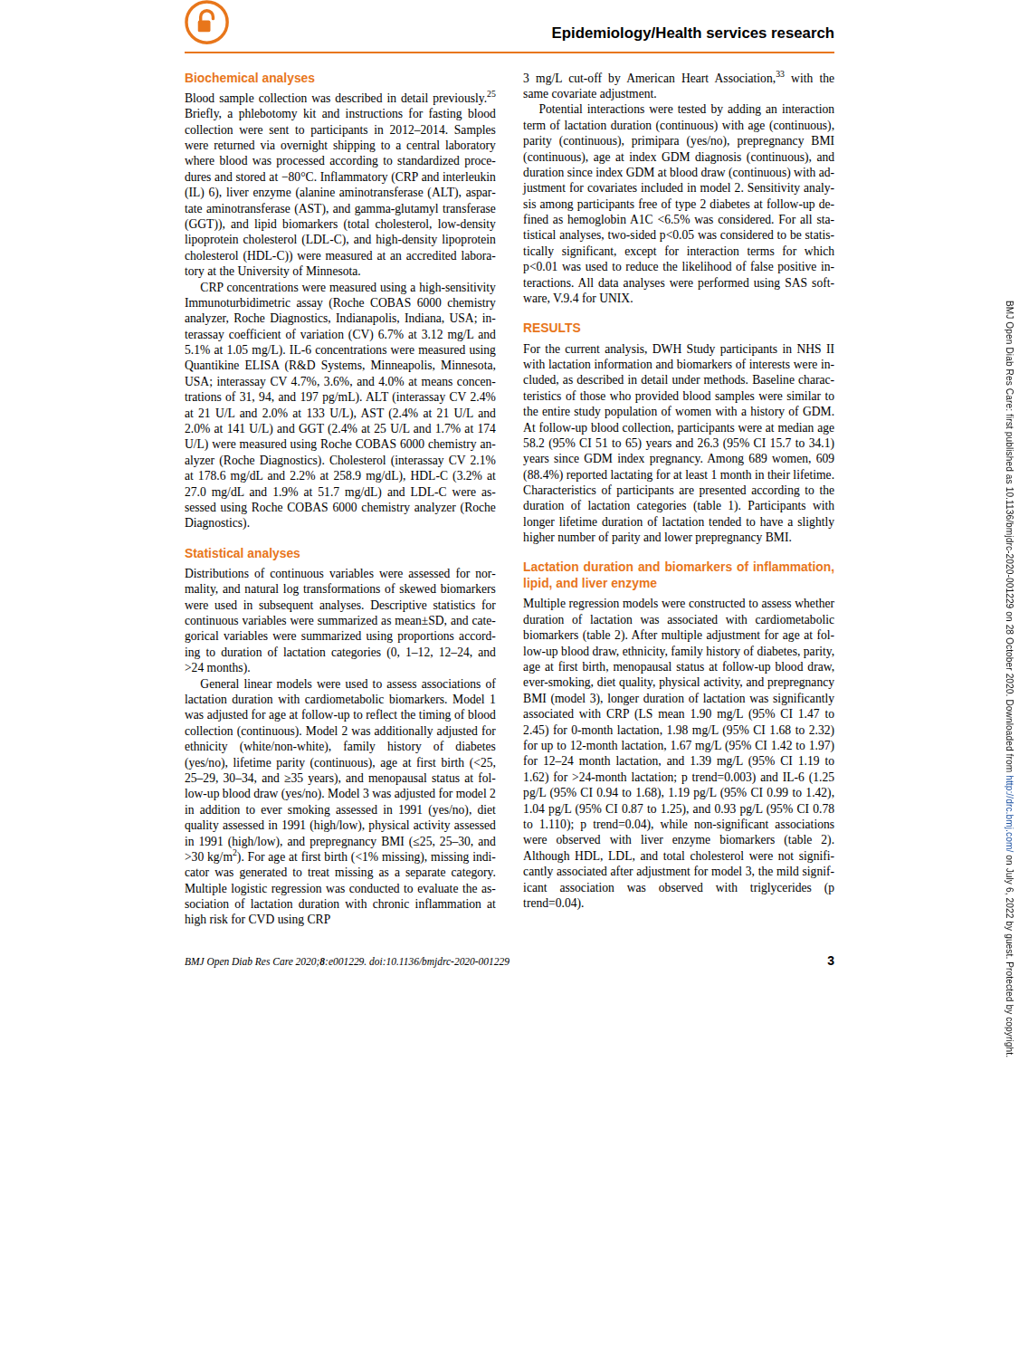BMJ Open Diab Res Care: first published as 10.1136/bmjdrc-2020-001229 on 28 October 2020. Downloaded from http://drc.bmj.com/ on July 6, 2022 by guest. Protected by copyright.
Epidemiology/Health services research
Biochemical analyses
Blood sample collection was described in detail previously.25 Briefly, a phlebotomy kit and instructions for fasting blood collection were sent to participants in 2012–2014. Samples were returned via overnight shipping to a central laboratory where blood was processed according to standardized procedures and stored at −80°C. Inflammatory (CRP and interleukin (IL) 6), liver enzyme (alanine aminotransferase (ALT), aspartate aminotransferase (AST), and gamma-glutamyl transferase (GGT)), and lipid biomarkers (total cholesterol, low-density lipoprotein cholesterol (LDL-C), and high-density lipoprotein cholesterol (HDL-C)) were measured at an accredited laboratory at the University of Minnesota.
CRP concentrations were measured using a high-sensitivity Immunoturbidimetric assay (Roche COBAS 6000 chemistry analyzer, Roche Diagnostics, Indianapolis, Indiana, USA; interassay coefficient of variation (CV) 6.7% at 3.12 mg/L and 5.1% at 1.05 mg/L). IL-6 concentrations were measured using Quantikine ELISA (R&D Systems, Minneapolis, Minnesota, USA; interassay CV 4.7%, 3.6%, and 4.0% at means concentrations of 31, 94, and 197 pg/mL). ALT (interassay CV 2.4% at 21 U/L and 2.0% at 133 U/L), AST (2.4% at 21 U/L and 2.0% at 141 U/L) and GGT (2.4% at 25 U/L and 1.7% at 174 U/L) were measured using Roche COBAS 6000 chemistry analyzer (Roche Diagnostics). Cholesterol (interassay CV 2.1% at 178.6 mg/dL and 2.2% at 258.9 mg/dL), HDL-C (3.2% at 27.0 mg/dL and 1.9% at 51.7 mg/dL) and LDL-C were assessed using Roche COBAS 6000 chemistry analyzer (Roche Diagnostics).
Statistical analyses
Distributions of continuous variables were assessed for normality, and natural log transformations of skewed biomarkers were used in subsequent analyses. Descriptive statistics for continuous variables were summarized as mean±SD, and categorical variables were summarized using proportions according to duration of lactation categories (0, 1–12, 12–24, and >24 months).
General linear models were used to assess associations of lactation duration with cardiometabolic biomarkers. Model 1 was adjusted for age at follow-up to reflect the timing of blood collection (continuous). Model 2 was additionally adjusted for ethnicity (white/non-white), family history of diabetes (yes/no), lifetime parity (continuous), age at first birth (<25, 25–29, 30–34, and ≥35 years), and menopausal status at follow-up blood draw (yes/no). Model 3 was adjusted for model 2 in addition to ever smoking assessed in 1991 (yes/no), diet quality assessed in 1991 (high/low), physical activity assessed in 1991 (high/low), and prepregnancy BMI (≤25, 25–30, and >30 kg/m2). For age at first birth (<1% missing), missing indicator was generated to treat missing as a separate category. Multiple logistic regression was conducted to evaluate the association of lactation duration with chronic inflammation at high risk for CVD using CRP
3 mg/L cut-off by American Heart Association,33 with the same covariate adjustment.
Potential interactions were tested by adding an interaction term of lactation duration (continuous) with age (continuous), parity (continuous), primipara (yes/no), prepregnancy BMI (continuous), age at index GDM diagnosis (continuous), and duration since index GDM at blood draw (continuous) with adjustment for covariates included in model 2. Sensitivity analysis among participants free of type 2 diabetes at follow-up defined as hemoglobin A1C <6.5% was considered. For all statistical analyses, two-sided p<0.05 was considered to be statistically significant, except for interaction terms for which p<0.01 was used to reduce the likelihood of false positive interactions. All data analyses were performed using SAS software, V.9.4 for UNIX.
RESULTS
For the current analysis, DWH Study participants in NHS II with lactation information and biomarkers of interests were included, as described in detail under methods. Baseline characteristics of those who provided blood samples were similar to the entire study population of women with a history of GDM. At follow-up blood collection, participants were at median age 58.2 (95% CI 51 to 65) years and 26.3 (95% CI 15.7 to 34.1) years since GDM index pregnancy. Among 689 women, 609 (88.4%) reported lactating for at least 1 month in their lifetime. Characteristics of participants are presented according to the duration of lactation categories (table 1). Participants with longer lifetime duration of lactation tended to have a slightly higher number of parity and lower prepregnancy BMI.
Lactation duration and biomarkers of inflammation, lipid, and liver enzyme
Multiple regression models were constructed to assess whether duration of lactation was associated with cardiometabolic biomarkers (table 2). After multiple adjustment for age at follow-up blood draw, ethnicity, family history of diabetes, parity, age at first birth, menopausal status at follow-up blood draw, ever-smoking, diet quality, physical activity, and prepregnancy BMI (model 3), longer duration of lactation was significantly associated with CRP (LS mean 1.90 mg/L (95% CI 1.47 to 2.45) for 0-month lactation, 1.98 mg/L (95% CI 1.68 to 2.32) for up to 12-month lactation, 1.67 mg/L (95% CI 1.42 to 1.97) for 12–24 month lactation, and 1.39 mg/L (95% CI 1.19 to 1.62) for >24-month lactation; p trend=0.003) and IL-6 (1.25 pg/L (95% CI 0.94 to 1.68), 1.19 pg/L (95% CI 0.99 to 1.42), 1.04 pg/L (95% CI 0.87 to 1.25), and 0.93 pg/L (95% CI 0.78 to 1.110); p trend=0.04), while non-significant associations were observed with liver enzyme biomarkers (table 2). Although HDL, LDL, and total cholesterol were not significantly associated after adjustment for model 3, the mild significant association was observed with triglycerides (p trend=0.04).
BMJ Open Diab Res Care 2020;8:e001229. doi:10.1136/bmjdrc-2020-001229
3